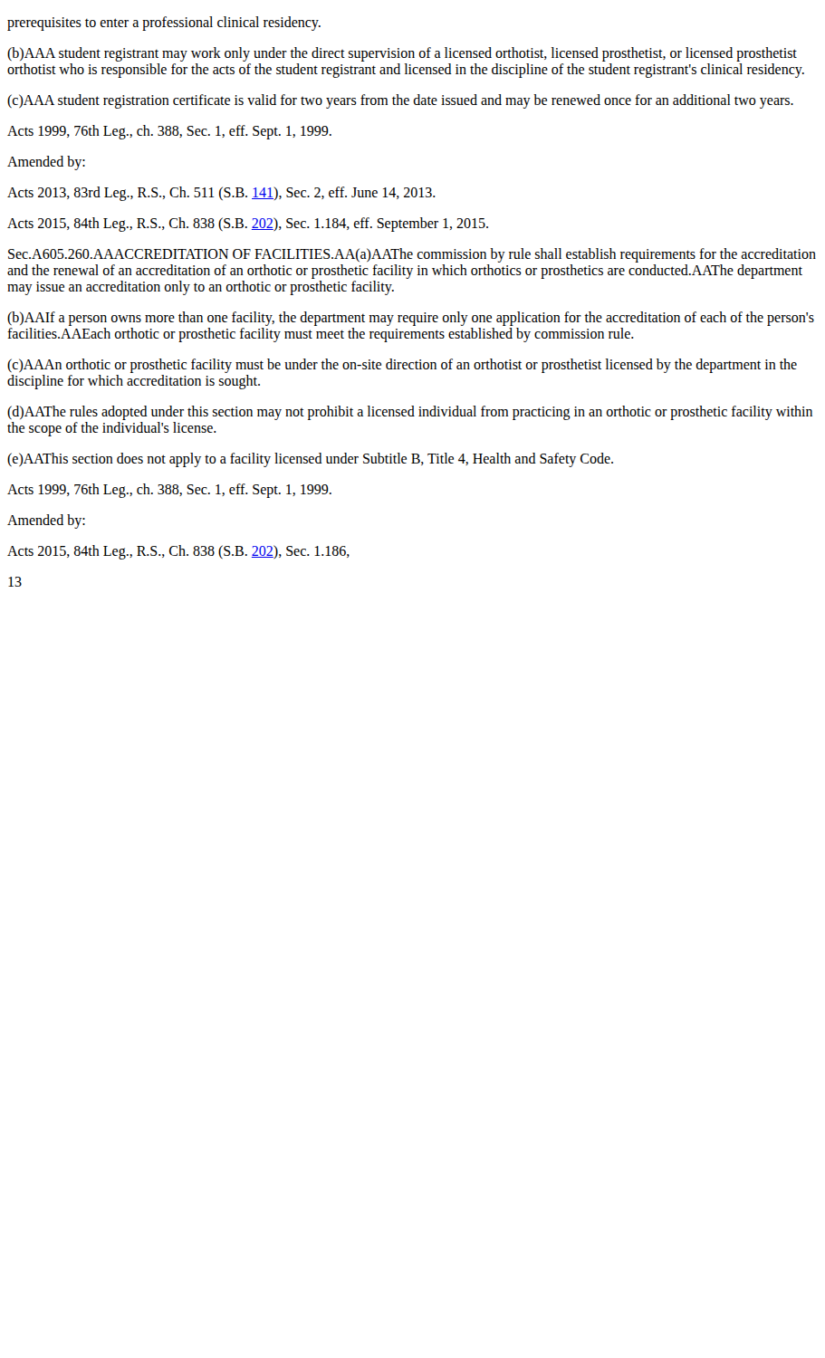prerequisites to enter a professional clinical residency.
(b)AAA student registrant may work only under the direct supervision of a licensed orthotist, licensed prosthetist, or licensed prosthetist orthotist who is responsible for the acts of the student registrant and licensed in the discipline of the student registrant's clinical residency.
(c)AAA student registration certificate is valid for two years from the date issued and may be renewed once for an additional two years.
Acts 1999, 76th Leg., ch. 388, Sec. 1, eff. Sept. 1, 1999.
Amended by:
Acts 2013, 83rd Leg., R.S., Ch. 511 (S.B. 141), Sec. 2, eff. June 14, 2013.
Acts 2015, 84th Leg., R.S., Ch. 838 (S.B. 202), Sec. 1.184, eff. September 1, 2015.
Sec.A605.260.AAACCREDITATION OF FACILITIES.AA(a)AAThe commission by rule shall establish requirements for the accreditation and the renewal of an accreditation of an orthotic or prosthetic facility in which orthotics or prosthetics are conducted.AAThe department may issue an accreditation only to an orthotic or prosthetic facility.
(b)AAIf a person owns more than one facility, the department may require only one application for the accreditation of each of the person's facilities.AAEach orthotic or prosthetic facility must meet the requirements established by commission rule.
(c)AAAn orthotic or prosthetic facility must be under the on-site direction of an orthotist or prosthetist licensed by the department in the discipline for which accreditation is sought.
(d)AAThe rules adopted under this section may not prohibit a licensed individual from practicing in an orthotic or prosthetic facility within the scope of the individual's license.
(e)AAThis section does not apply to a facility licensed under Subtitle B, Title 4, Health and Safety Code.
Acts 1999, 76th Leg., ch. 388, Sec. 1, eff. Sept. 1, 1999.
Amended by:
Acts 2015, 84th Leg., R.S., Ch. 838 (S.B. 202), Sec. 1.186,
13